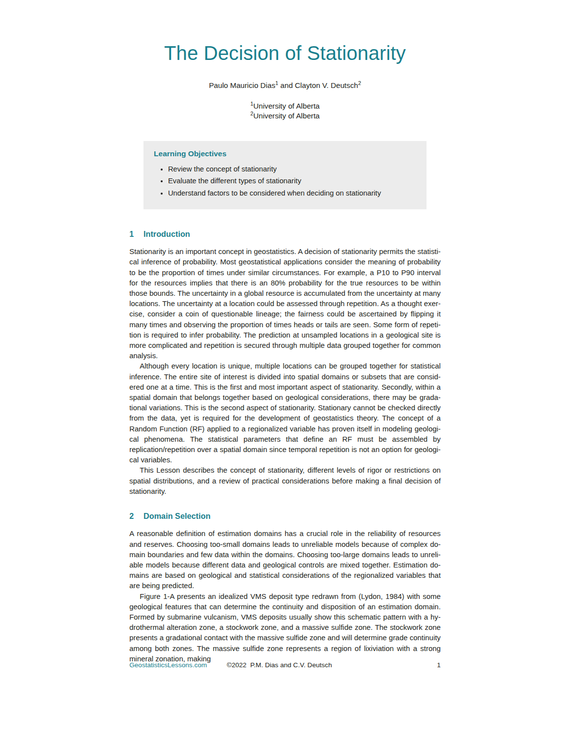The Decision of Stationarity
Paulo Mauricio Dias1 and Clayton V. Deutsch2
1University of Alberta
2University of Alberta
Learning Objectives
Review the concept of stationarity
Evaluate the different types of stationarity
Understand factors to be considered when deciding on stationarity
1 Introduction
Stationarity is an important concept in geostatistics. A decision of stationarity permits the statistical inference of probability. Most geostatistical applications consider the meaning of probability to be the proportion of times under similar circumstances. For example, a P10 to P90 interval for the resources implies that there is an 80% probability for the true resources to be within those bounds. The uncertainty in a global resource is accumulated from the uncertainty at many locations. The uncertainty at a location could be assessed through repetition. As a thought exercise, consider a coin of questionable lineage; the fairness could be ascertained by flipping it many times and observing the proportion of times heads or tails are seen. Some form of repetition is required to infer probability. The prediction at unsampled locations in a geological site is more complicated and repetition is secured through multiple data grouped together for common analysis.
Although every location is unique, multiple locations can be grouped together for statistical inference. The entire site of interest is divided into spatial domains or subsets that are considered one at a time. This is the first and most important aspect of stationarity. Secondly, within a spatial domain that belongs together based on geological considerations, there may be gradational variations. This is the second aspect of stationarity. Stationary cannot be checked directly from the data, yet is required for the development of geostatistics theory. The concept of a Random Function (RF) applied to a regionalized variable has proven itself in modeling geological phenomena. The statistical parameters that define an RF must be assembled by replication/repetition over a spatial domain since temporal repetition is not an option for geological variables.
This Lesson describes the concept of stationarity, different levels of rigor or restrictions on spatial distributions, and a review of practical considerations before making a final decision of stationarity.
2 Domain Selection
A reasonable definition of estimation domains has a crucial role in the reliability of resources and reserves. Choosing too-small domains leads to unreliable models because of complex domain boundaries and few data within the domains. Choosing too-large domains leads to unreliable models because different data and geological controls are mixed together. Estimation domains are based on geological and statistical considerations of the regionalized variables that are being predicted.
Figure 1-A presents an idealized VMS deposit type redrawn from (Lydon, 1984) with some geological features that can determine the continuity and disposition of an estimation domain. Formed by submarine vulcanism, VMS deposits usually show this schematic pattern with a hydrothermal alteration zone, a stockwork zone, and a massive sulfide zone. The stockwork zone presents a gradational contact with the massive sulfide zone and will determine grade continuity among both zones. The massive sulfide zone represents a region of lixiviation with a strong mineral zonation, making
GeostatisticsLessons.com ©2022 P.M. Dias and C.V. Deutsch 1